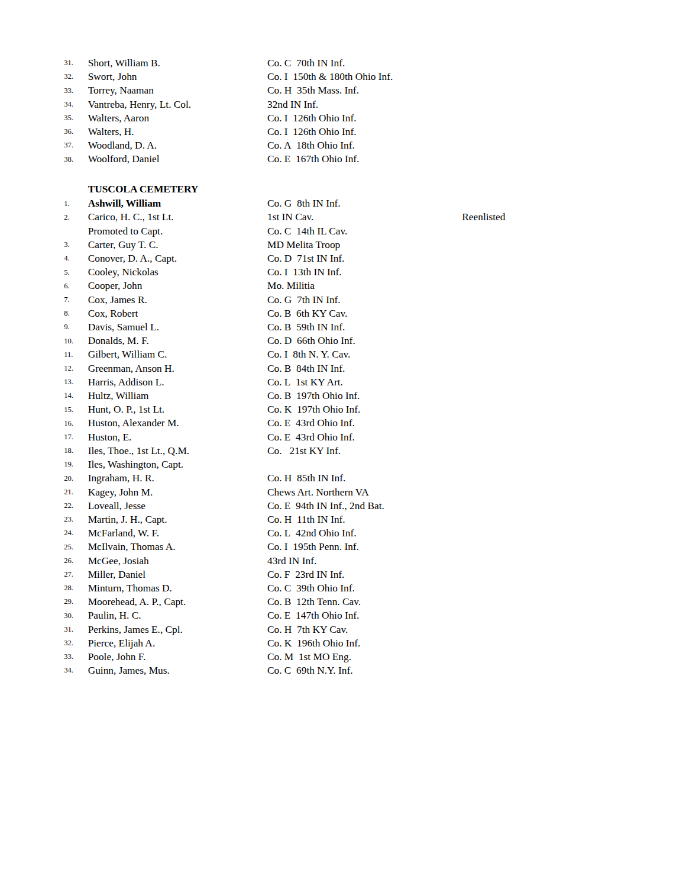| 31. | Short, William B. | Co. C 70th IN Inf. | |
| 32. | Swort, John | Co. I 150th & 180th Ohio Inf. | |
| 33. | Torrey, Naaman | Co. H 35th Mass. Inf. | |
| 34. | Vantreba, Henry, Lt. Col. | 32nd IN Inf. | |
| 35. | Walters, Aaron | Co. I 126th Ohio Inf. | |
| 36. | Walters, H. | Co. I 126th Ohio Inf. | |
| 37. | Woodland, D. A. | Co. A 18th Ohio Inf. | |
| 38. | Woolford, Daniel | Co. E 167th Ohio Inf. | |
| | TUSCOLA CEMETERY |
| 1. | Ashwill, William | Co. G 8th IN Inf. | |
| 2. | Carico, H. C., 1st Lt. | 1st IN Cav. | Reenlisted |
| | Promoted to Capt. | Co. C 14th IL Cav. | |
| 3. | Carter, Guy T. C. | MD Melita Troop | |
| 4. | Conover, D. A., Capt. | Co. D 71st IN Inf. | |
| 5. | Cooley, Nickolas | Co. I 13th IN Inf. | |
| 6. | Cooper, John | Mo. Militia | |
| 7. | Cox, James R. | Co. G 7th IN Inf. | |
| 8. | Cox, Robert | Co. B 6th KY Cav. | |
| 9. | Davis, Samuel L. | Co. B 59th IN Inf. | |
| 10. | Donalds, M. F. | Co. D 66th Ohio Inf. | |
| 11. | Gilbert, William C. | Co. I 8th N. Y. Cav. | |
| 12. | Greenman, Anson H. | Co. B 84th IN Inf. | |
| 13. | Harris, Addison L. | Co. L 1st KY Art. | |
| 14. | Hultz, William | Co. B 197th Ohio Inf. | |
| 15. | Hunt, O. P., 1st Lt. | Co. K 197th Ohio Inf. | |
| 16. | Huston, Alexander M. | Co. E 43rd Ohio Inf. | |
| 17. | Huston, E. | Co. E 43rd Ohio Inf. | |
| 18. | Iles, Thoe., 1st Lt., Q.M. | Co. 21st KY Inf. | |
| 19. | Iles, Washington, Capt. | | |
| 20. | Ingraham, H. R. | Co. H 85th IN Inf. | |
| 21. | Kagey, John M. | Chews Art. Northern VA | |
| 22. | Loveall, Jesse | Co. E 94th IN Inf., 2nd Bat. | |
| 23. | Martin, J. H., Capt. | Co. H 11th IN Inf. | |
| 24. | McFarland, W. F. | Co. L 42nd Ohio Inf. | |
| 25. | McIlvain, Thomas A. | Co. I 195th Penn. Inf. | |
| 26. | McGee, Josiah | 43rd IN Inf. | |
| 27. | Miller, Daniel | Co. F 23rd IN Inf. | |
| 28. | Minturn, Thomas D. | Co. C 39th Ohio Inf. | |
| 29. | Moorehead, A. P., Capt. | Co. B 12th Tenn. Cav. | |
| 30. | Paulin, H. C. | Co. E 147th Ohio Inf. | |
| 31. | Perkins, James E., Cpl. | Co. H 7th KY Cav. | |
| 32. | Pierce, Elijah A. | Co. K 196th Ohio Inf. | |
| 33. | Poole, John F. | Co. M 1st MO Eng. | |
| 34. | Guinn, James, Mus. | Co. C 69th N.Y. Inf. | |